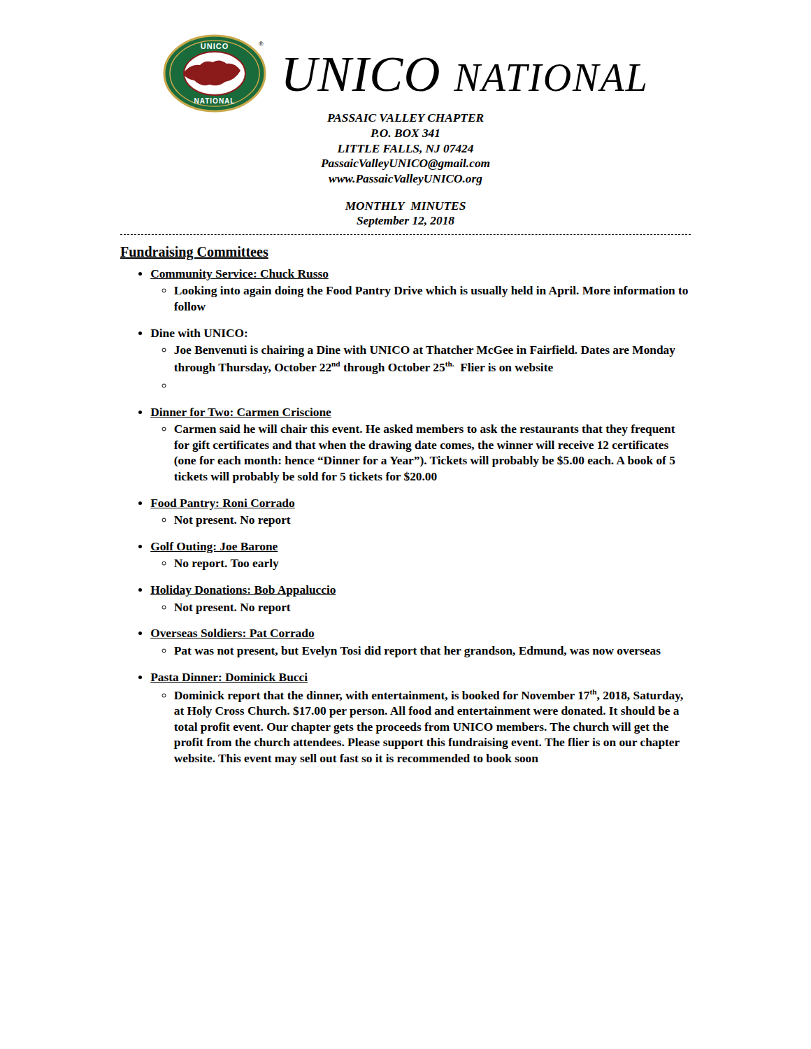UNICO NATIONAL ®
UNICO NATIONAL
PASSAIC VALLEY CHAPTER
P.O. BOX 341
LITTLE FALLS, NJ 07424
PassaicValleyUNICO@gmail.com
www.PassaicValleyUNICO.org
MONTHLY MINUTES
September 12, 2018
Fundraising Committees
Community Service: Chuck Russo
Looking into again doing the Food Pantry Drive which is usually held in April. More information to follow
Dine with UNICO:
Joe Benvenuti is chairing a Dine with UNICO at Thatcher McGee in Fairfield. Dates are Monday through Thursday, October 22nd through October 25th. Flier is on website
Dinner for Two: Carmen Criscione
Carmen said he will chair this event. He asked members to ask the restaurants that they frequent for gift certificates and that when the drawing date comes, the winner will receive 12 certificates (one for each month: hence “Dinner for a Year”). Tickets will probably be $5.00 each. A book of 5 tickets will probably be sold for 5 tickets for $20.00
Food Pantry: Roni Corrado
Not present. No report
Golf Outing: Joe Barone
No report. Too early
Holiday Donations: Bob Appaluccio
Not present. No report
Overseas Soldiers: Pat Corrado
Pat was not present, but Evelyn Tosi did report that her grandson, Edmund, was now overseas
Pasta Dinner: Dominick Bucci
Dominick report that the dinner, with entertainment, is booked for November 17th, 2018, Saturday, at Holy Cross Church. $17.00 per person. All food and entertainment were donated. It should be a total profit event. Our chapter gets the proceeds from UNICO members. The church will get the profit from the church attendees. Please support this fundraising event. The flier is on our chapter website. This event may sell out fast so it is recommended to book soon